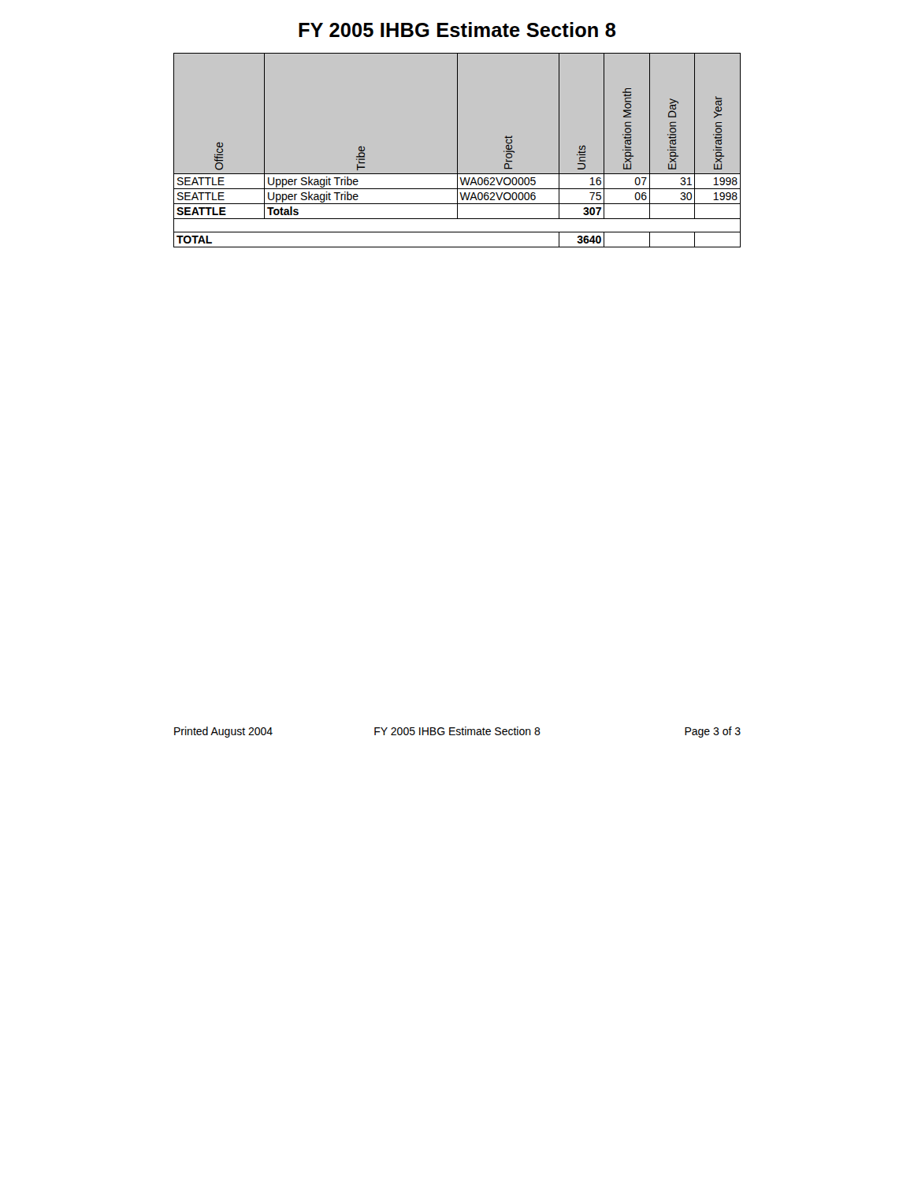FY 2005 IHBG Estimate Section 8
| Office | Tribe | Project | Units | Expiration Month | Expiration Day | Expiration Year |
| --- | --- | --- | --- | --- | --- | --- |
| SEATTLE | Upper Skagit Tribe | WA062VO0005 | 16 | 07 | 31 | 1998 |
| SEATTLE | Upper Skagit Tribe | WA062VO0006 | 75 | 06 | 30 | 1998 |
| SEATTLE | Totals | | 307 | | | |
| TOTAL | 3640 | | | |
Printed August 2004
FY 2005 IHBG Estimate Section 8
Page 3 of 3